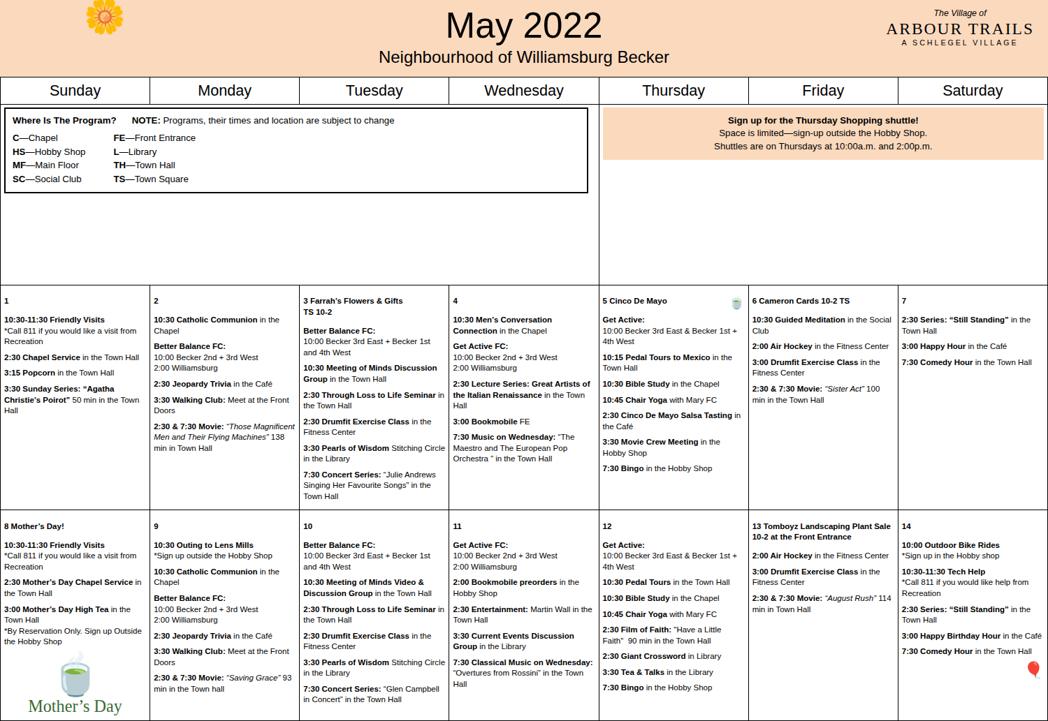🌼
May 2022
Neighbourhood of Williamsburg Becker
The Village of ARBOUR TRAILS A SCHLEGEL VILLAGE
| Sunday | Monday | Tuesday | Wednesday | Thursday | Friday | Saturday |
| --- | --- | --- | --- | --- | --- | --- |
| Where Is The Program? NOTE: Programs, their times and location are subject to change C —Chapel HS —Hobby Shop MF —Main Floor SC —Social Club FE —Front Entrance L —Library TH —Town Hall TS —Town Square | Sign up for the Thursday Shopping shuttle! Space is limited—sign-up outside the Hobby Shop. Shuttles are on Thursdays at 10:00a.m. and 2:00p.m. |
| 1 10:30-11:30 Friendly Visits *Call 811 if you would like a visit from Recreation 2:30 Chapel Service in the Town Hall 3:15 Popcorn in the Town Hall 3:30 Sunday Series: “Agatha Christie’s Poirot” 50 min in the Town Hall | 2 10:30 Catholic Communion in the Chapel Better Balance FC: 10:00 Becker 2nd + 3rd West 2:00 Williamsburg 2:30 Jeopardy Trivia in the Café 3:30 Walking Club: Meet at the Front Doors 2:30 & 7:30 Movie: “Those Magnificent Men and Their Flying Machines” 138 min in Town Hall | 3 Farrah’s Flowers & Gifts TS 10-2 Better Balance FC: 10:00 Becker 3rd East + Becker 1st and 4th West 10:30 Meeting of Minds Discussion Group in the Town Hall 2:30 Through Loss to Life Seminar in the Town Hall 2:30 Drumfit Exercise Class in the Fitness Center 3:30 Pearls of Wisdom Stitching Circle in the Library 7:30 Concert Series: “Julie Andrews Singing Her Favourite Songs” in the Town Hall | 4 10:30 Men’s Conversation Connection in the Chapel Get Active FC: 10:00 Becker 2nd + 3rd West 2:00 Williamsburg 2:30 Lecture Series: Great Artists of the Italian Renaissance in the Town Hall 3:00 Bookmobile FE 7:30 Music on Wednesday: “The Maestro and The European Pop Orchestra ” in the Town Hall | 5 Cinco De Mayo 🍵 Get Active: 10:00 Becker 3rd East & Becker 1st + 4th West 10:15 Pedal Tours to Mexico in the Town Hall 10:30 Bible Study in the Chapel 10:45 Chair Yoga with Mary FC 2:30 Cinco De Mayo Salsa Tasting in the Café 3:30 Movie Crew Meeting in the Hobby Shop 7:30 Bingo in the Hobby Shop | 6 Cameron Cards 10-2 TS 10:30 Guided Meditation in the Social Club 2:00 Air Hockey in the Fitness Center 3:00 Drumfit Exercise Class in the Fitness Center 2:30 & 7:30 Movie: “Sister Act” 100 min in the Town Hall | 7 2:30 Series: “Still Standing” in the Town Hall 3:00 Happy Hour in the Café 7:30 Comedy Hour in the Town Hall |
| 8 Mother’s Day! 10:30-11:30 Friendly Visits *Call 811 if you would like a visit from Recreation 2:30 Mother’s Day Chapel Service in the Town Hall 3:00 Mother’s Day High Tea in the Town Hall *By Reservation Only. Sign up Outside the Hobby Shop 🍵 Mother’s Day | 9 10:30 Outing to Lens Mills *Sign up outside the Hobby Shop 10:30 Catholic Communion in the Chapel Better Balance FC: 10:00 Becker 2nd + 3rd West 2:00 Williamsburg 2:30 Jeopardy Trivia in the Café 3:30 Walking Club: Meet at the Front Doors 2:30 & 7:30 Movie: “Saving Grace” 93 min in the Town hall | 10 Better Balance FC: 10:00 Becker 3rd East + Becker 1st and 4th West 10:30 Meeting of Minds Video & Discussion Group in the Town Hall 2:30 Through Loss to Life Seminar in the Town Hall 2:30 Drumfit Exercise Class in the Fitness Center 3:30 Pearls of Wisdom Stitching Circle in the Library 7:30 Concert Series: “Glen Campbell in Concert” in the Town Hall | 11 Get Active FC: 10:00 Becker 2nd + 3rd West 2:00 Williamsburg 2:00 Bookmobile preorders in the Hobby Shop 2:30 Entertainment: Martin Wall in the Town Hall 3:30 Current Events Discussion Group in the Library 7:30 Classical Music on Wednesday: “Overtures from Rossini” in the Town Hall | 12 Get Active: 10:00 Becker 3rd East & Becker 1st + 4th West 10:30 Pedal Tours in the Town Hall 10:30 Bible Study in the Chapel 10:45 Chair Yoga with Mary FC 2:30 Film of Faith: "Have a Little Faith" 90 min in the Town Hall 2:30 Giant Crossword in Library 3:30 Tea & Talks in the Library 7:30 Bingo in the Hobby Shop | 13 Tomboyz Landscaping Plant Sale 10-2 at the Front Entrance 2:00 Air Hockey in the Fitness Center 3:00 Drumfit Exercise Class in the Fitness Center 2:30 & 7:30 Movie: “August Rush” 114 min in Town Hall | 14 10:00 Outdoor Bike Rides *Sign up in the Hobby shop 10:30-11:30 Tech Help *Call 811 if you would like help from Recreation 2:30 Series: “Still Standing” in the Town Hall 3:00 Happy Birthday Hour in the Café 7:30 Comedy Hour in the Town Hall 🎈 |